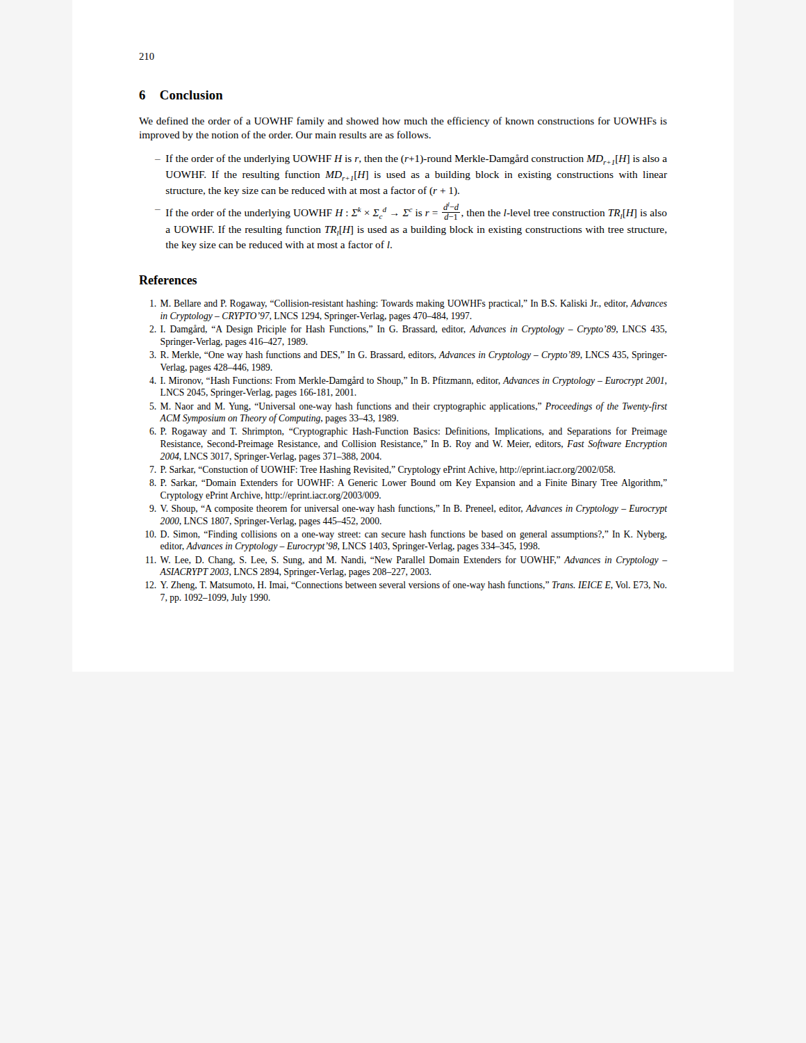210
6 Conclusion
We defined the order of a UOWHF family and showed how much the efficiency of known constructions for UOWHFs is improved by the notion of the order. Our main results are as follows.
If the order of the underlying UOWHF H is r, then the (r+1)-round Merkle-Damgård construction MDr+1[H] is also a UOWHF. If the resulting function MDr+1[H] is used as a building block in existing constructions with linear structure, the key size can be reduced with at most a factor of (r + 1).
If the order of the underlying UOWHF H : Σk × Σcd → Σc is r = dl−d d−1, then the l-level tree construction TRl[H] is also a UOWHF. If the resulting function TRl[H] is used as a building block in existing constructions with tree structure, the key size can be reduced with at most a factor of l.
References
M. Bellare and P. Rogaway, “Collision-resistant hashing: Towards making UOWHFs practical,” In B.S. Kaliski Jr., editor, Advances in Cryptology – CRYPTO’97, LNCS 1294, Springer-Verlag, pages 470–484, 1997.
I. Damgård, “A Design Priciple for Hash Functions,” In G. Brassard, editor, Advances in Cryptology – Crypto’89, LNCS 435, Springer-Verlag, pages 416–427, 1989.
R. Merkle, “One way hash functions and DES,” In G. Brassard, editors, Advances in Cryptology – Crypto’89, LNCS 435, Springer-Verlag, pages 428–446, 1989.
I. Mironov, “Hash Functions: From Merkle-Damgård to Shoup,” In B. Pfitzmann, editor, Advances in Cryptology – Eurocrypt 2001, LNCS 2045, Springer-Verlag, pages 166-181, 2001.
M. Naor and M. Yung, “Universal one-way hash functions and their cryptographic applications,” Proceedings of the Twenty-first ACM Symposium on Theory of Computing, pages 33–43, 1989.
P. Rogaway and T. Shrimpton, “Cryptographic Hash-Function Basics: Definitions, Implications, and Separations for Preimage Resistance, Second-Preimage Resistance, and Collision Resistance,” In B. Roy and W. Meier, editors, Fast Software Encryption 2004, LNCS 3017, Springer-Verlag, pages 371–388, 2004.
P. Sarkar, “Constuction of UOWHF: Tree Hashing Revisited,” Cryptology ePrint Achive, http://eprint.iacr.org/2002/058.
P. Sarkar, “Domain Extenders for UOWHF: A Generic Lower Bound om Key Expansion and a Finite Binary Tree Algorithm,” Cryptology ePrint Archive, http://eprint.iacr.org/2003/009.
V. Shoup, “A composite theorem for universal one-way hash functions,” In B. Preneel, editor, Advances in Cryptology – Eurocrypt 2000, LNCS 1807, Springer-Verlag, pages 445–452, 2000.
D. Simon, “Finding collisions on a one-way street: can secure hash functions be based on general assumptions?,” In K. Nyberg, editor, Advances in Cryptology – Eurocrypt’98, LNCS 1403, Springer-Verlag, pages 334–345, 1998.
W. Lee, D. Chang, S. Lee, S. Sung, and M. Nandi, “New Parallel Domain Extenders for UOWHF,” Advances in Cryptology – ASIACRYPT 2003, LNCS 2894, Springer-Verlag, pages 208–227, 2003.
Y. Zheng, T. Matsumoto, H. Imai, “Connections between several versions of one-way hash functions,” Trans. IEICE E, Vol. E73, No. 7, pp. 1092–1099, July 1990.